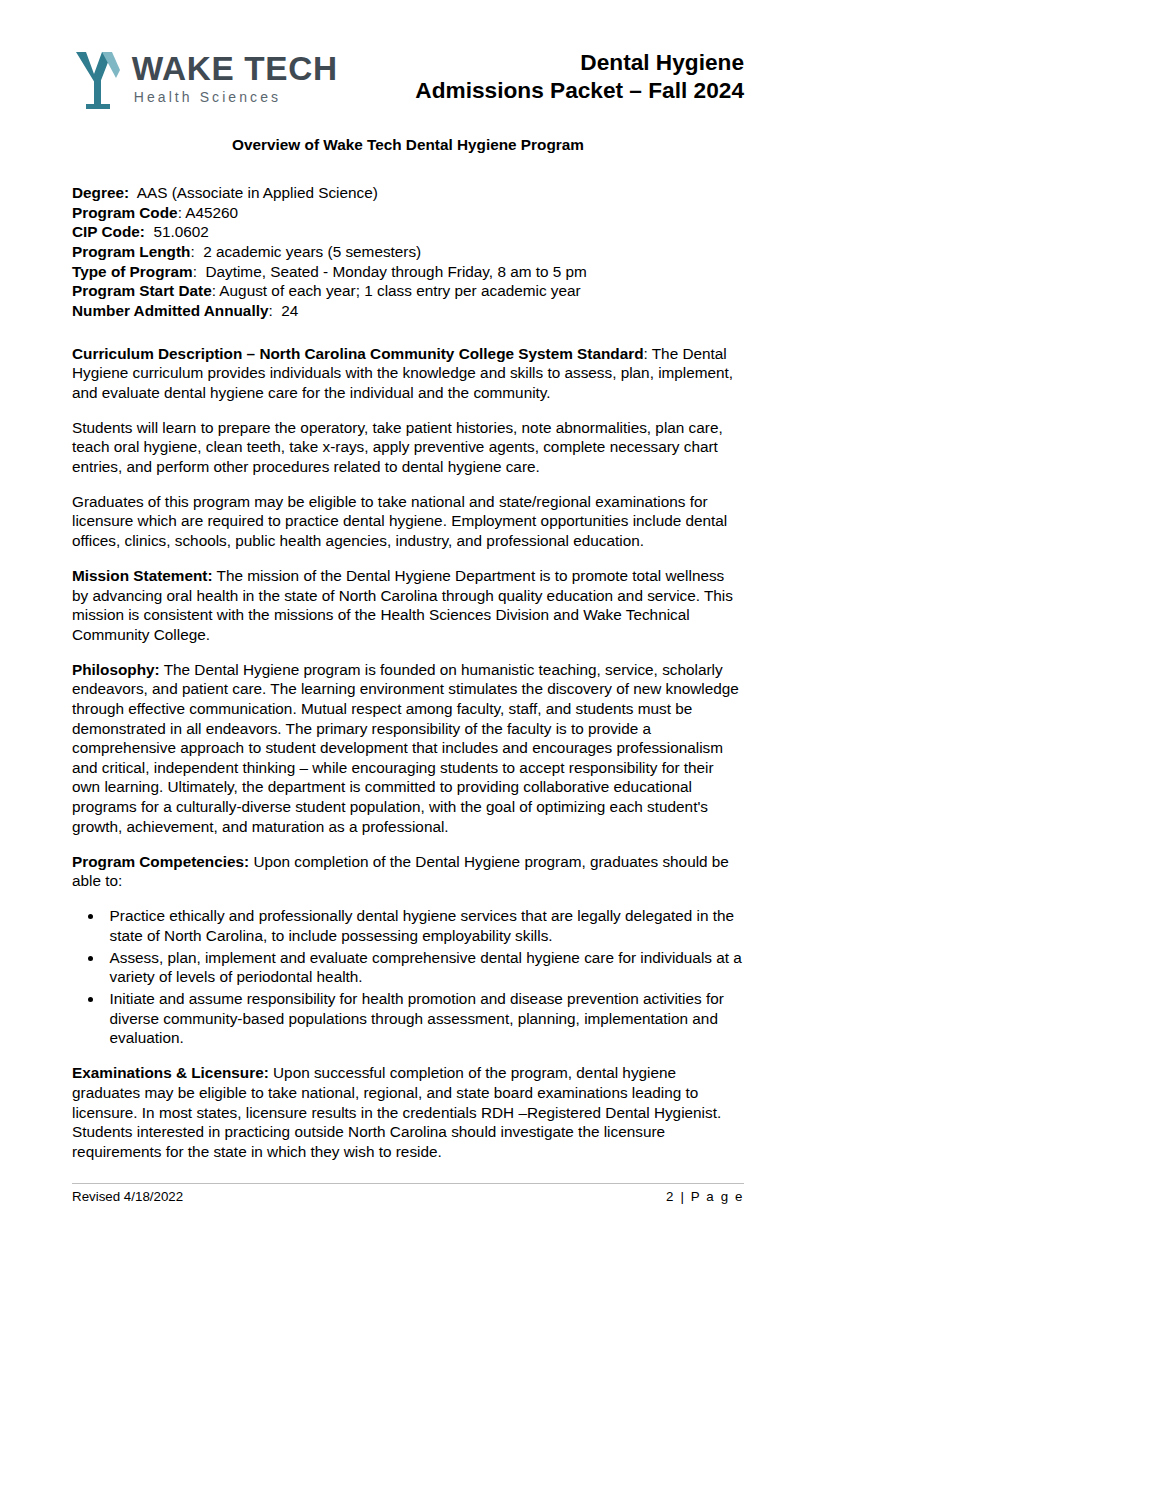WAKE TECH Health Sciences
Dental Hygiene
Admissions Packet – Fall 2024
Overview of Wake Tech Dental Hygiene Program
Degree: AAS (Associate in Applied Science)
Program Code: A45260
CIP Code: 51.0602
Program Length: 2 academic years (5 semesters)
Type of Program: Daytime, Seated - Monday through Friday, 8 am to 5 pm
Program Start Date: August of each year; 1 class entry per academic year
Number Admitted Annually: 24
Curriculum Description – North Carolina Community College System Standard: The Dental Hygiene curriculum provides individuals with the knowledge and skills to assess, plan, implement, and evaluate dental hygiene care for the individual and the community.
Students will learn to prepare the operatory, take patient histories, note abnormalities, plan care, teach oral hygiene, clean teeth, take x-rays, apply preventive agents, complete necessary chart entries, and perform other procedures related to dental hygiene care.
Graduates of this program may be eligible to take national and state/regional examinations for licensure which are required to practice dental hygiene. Employment opportunities include dental offices, clinics, schools, public health agencies, industry, and professional education.
Mission Statement: The mission of the Dental Hygiene Department is to promote total wellness by advancing oral health in the state of North Carolina through quality education and service. This mission is consistent with the missions of the Health Sciences Division and Wake Technical Community College.
Philosophy: The Dental Hygiene program is founded on humanistic teaching, service, scholarly endeavors, and patient care. The learning environment stimulates the discovery of new knowledge through effective communication. Mutual respect among faculty, staff, and students must be demonstrated in all endeavors. The primary responsibility of the faculty is to provide a comprehensive approach to student development that includes and encourages professionalism and critical, independent thinking – while encouraging students to accept responsibility for their own learning. Ultimately, the department is committed to providing collaborative educational programs for a culturally-diverse student population, with the goal of optimizing each student's growth, achievement, and maturation as a professional.
Program Competencies: Upon completion of the Dental Hygiene program, graduates should be able to:
Practice ethically and professionally dental hygiene services that are legally delegated in the state of North Carolina, to include possessing employability skills.
Assess, plan, implement and evaluate comprehensive dental hygiene care for individuals at a variety of levels of periodontal health.
Initiate and assume responsibility for health promotion and disease prevention activities for diverse community-based populations through assessment, planning, implementation and evaluation.
Examinations & Licensure: Upon successful completion of the program, dental hygiene graduates may be eligible to take national, regional, and state board examinations leading to licensure. In most states, licensure results in the credentials RDH –Registered Dental Hygienist. Students interested in practicing outside North Carolina should investigate the licensure requirements for the state in which they wish to reside.
Revised 4/18/2022 2 | P a g e